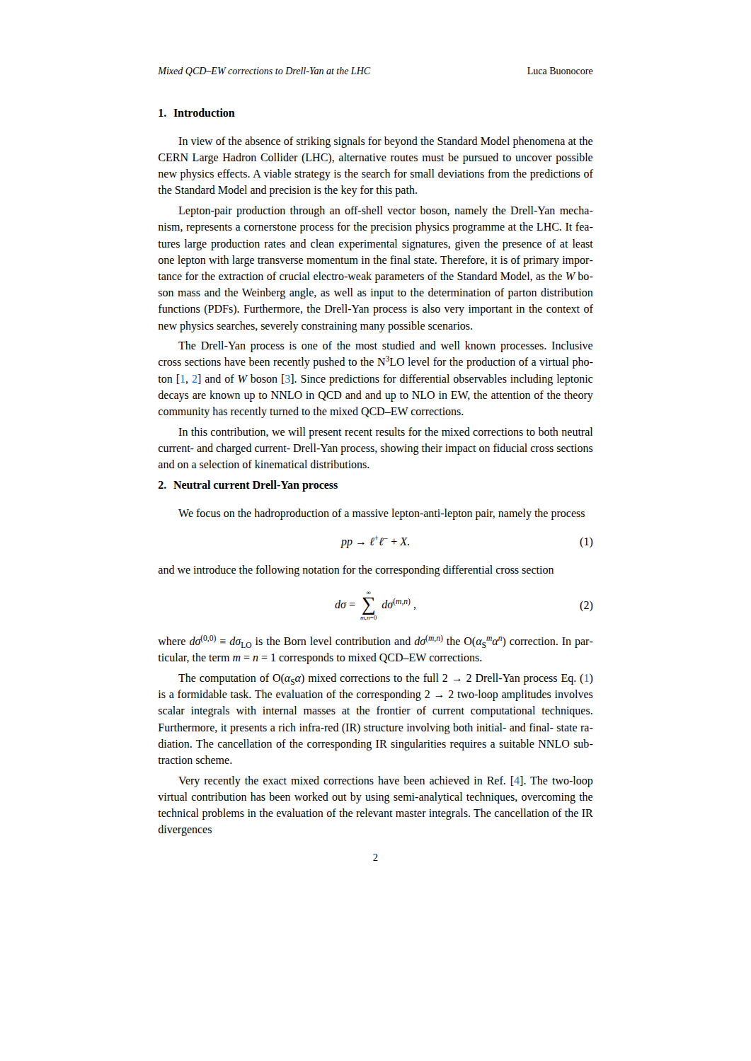Mixed QCD–EW corrections to Drell-Yan at the LHC
Luca Buonocore
1. Introduction
In view of the absence of striking signals for beyond the Standard Model phenomena at the CERN Large Hadron Collider (LHC), alternative routes must be pursued to uncover possible new physics effects. A viable strategy is the search for small deviations from the predictions of the Standard Model and precision is the key for this path.
Lepton-pair production through an off-shell vector boson, namely the Drell-Yan mechanism, represents a cornerstone process for the precision physics programme at the LHC. It features large production rates and clean experimental signatures, given the presence of at least one lepton with large transverse momentum in the final state. Therefore, it is of primary importance for the extraction of crucial electro-weak parameters of the Standard Model, as the W boson mass and the Weinberg angle, as well as input to the determination of parton distribution functions (PDFs). Furthermore, the Drell-Yan process is also very important in the context of new physics searches, severely constraining many possible scenarios.
The Drell-Yan process is one of the most studied and well known processes. Inclusive cross sections have been recently pushed to the N3LO level for the production of a virtual photon [1, 2] and of W boson [3]. Since predictions for differential observables including leptonic decays are known up to NNLO in QCD and and up to NLO in EW, the attention of the theory community has recently turned to the mixed QCD–EW corrections.
In this contribution, we will present recent results for the mixed corrections to both neutral current- and charged current- Drell-Yan process, showing their impact on fiducial cross sections and on a selection of kinematical distributions.
2. Neutral current Drell-Yan process
We focus on the hadroproduction of a massive lepton-anti-lepton pair, namely the process
pp → ℓ+ℓ− + X. (1)
and we introduce the following notation for the corresponding differential cross section
dσ = ∞ ∑ m,n=0 dσ(m,n) , (2)
where dσ(0,0) ≡ dσLO is the Born level contribution and dσ(m,n) the O(αSmαn) correction. In particular, the term m = n = 1 corresponds to mixed QCD–EW corrections.
The computation of O(αSα) mixed corrections to the full 2 → 2 Drell-Yan process Eq. (1) is a formidable task. The evaluation of the corresponding 2 → 2 two-loop amplitudes involves scalar integrals with internal masses at the frontier of current computational techniques. Furthermore, it presents a rich infra-red (IR) structure involving both initial- and final- state radiation. The cancellation of the corresponding IR singularities requires a suitable NNLO subtraction scheme.
Very recently the exact mixed corrections have been achieved in Ref. [4]. The two-loop virtual contribution has been worked out by using semi-analytical techniques, overcoming the technical problems in the evaluation of the relevant master integrals. The cancellation of the IR divergences
2